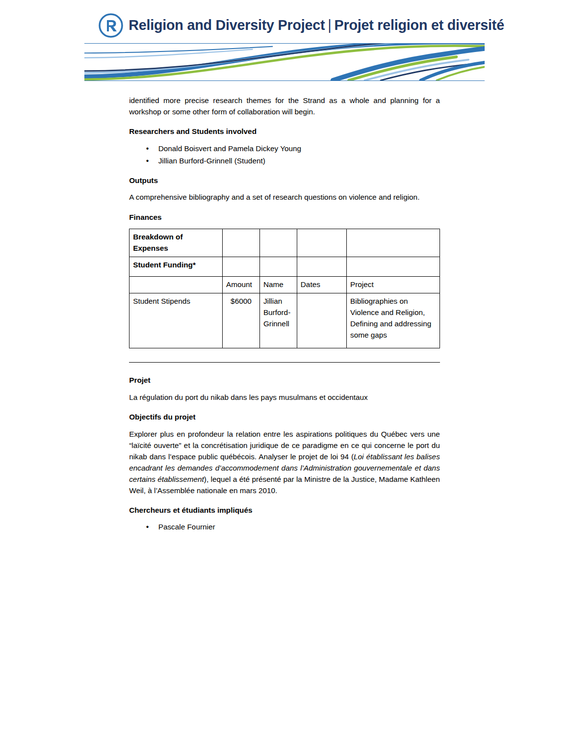Religion and Diversity Project|Projet religion et diversité
identified more precise research themes for the Strand as a whole and planning for a workshop or some other form of collaboration will begin.
Researchers and Students involved
Donald Boisvert and Pamela Dickey Young
Jillian Burford-Grinnell (Student)
Outputs
A comprehensive bibliography and a set of research questions on violence and religion.
Finances
| Breakdown of Expenses | | | | |
| Student Funding* | | | | |
| | Amount | Name | Dates | Project |
| Student Stipends | $6000 | Jillian Burford-Grinnell | | Bibliographies on Violence and Religion, Defining and addressing some gaps |
Projet
La régulation du port du nikab dans les pays musulmans et occidentaux
Objectifs du projet
Explorer plus en profondeur la relation entre les aspirations politiques du Québec vers une “laïcité ouverte” et la concrétisation juridique de ce paradigme en ce qui concerne le port du nikab dans l’espace public québécois. Analyser le projet de loi 94 (Loi établissant les balises encadrant les demandes d’accommodement dans l’Administration gouvernementale et dans certains établissement), lequel a été présenté par la Ministre de la Justice, Madame Kathleen Weil, à l’Assemblée nationale en mars 2010.
Chercheurs et étudiants impliqués
Pascale Fournier